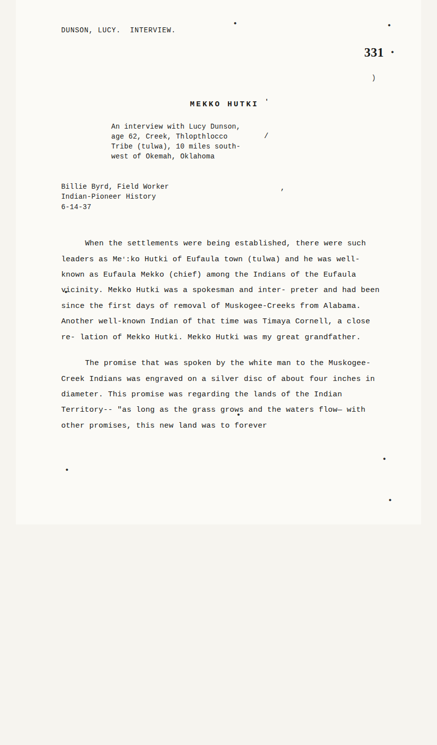DUNSON, LUCY. INTERVIEW.
• • • • • • • •
331
)
MEKKO HUTKI '
An interview with Lucy Dunson,
age 62, Creek, Thlopthlocco
Tribe (tulwa), 10 miles south-
west of Okemah, Oklahoma /
Billie Byrd, Field Worker
Indian-Pioneer History
6-14-37 ,
When the settlements were being established, there were such leaders as Me':ko Hutki of Eufaula town (tulwa) and he was well-known as Eufaula Mekko (chief) among the Indians of the Eufaula vicinity. Mekko Hutki was a spokesman and inter- preter and had been since the first days of removal of Muskogee-Creeks from Alabama. Another well-known Indian of that time was Timaya Cornell, a close re- lation of Mekko Hutki. Mekko Hutki was my great grandfather.
The promise that was spoken by the white man to the Muskogee-Creek Indians was engraved on a silver disc of about four inches in diameter. This promise was regarding the lands of the Indian Territory-- "as long as the grass grows and the waters flow— with other promises, this new land was to forever